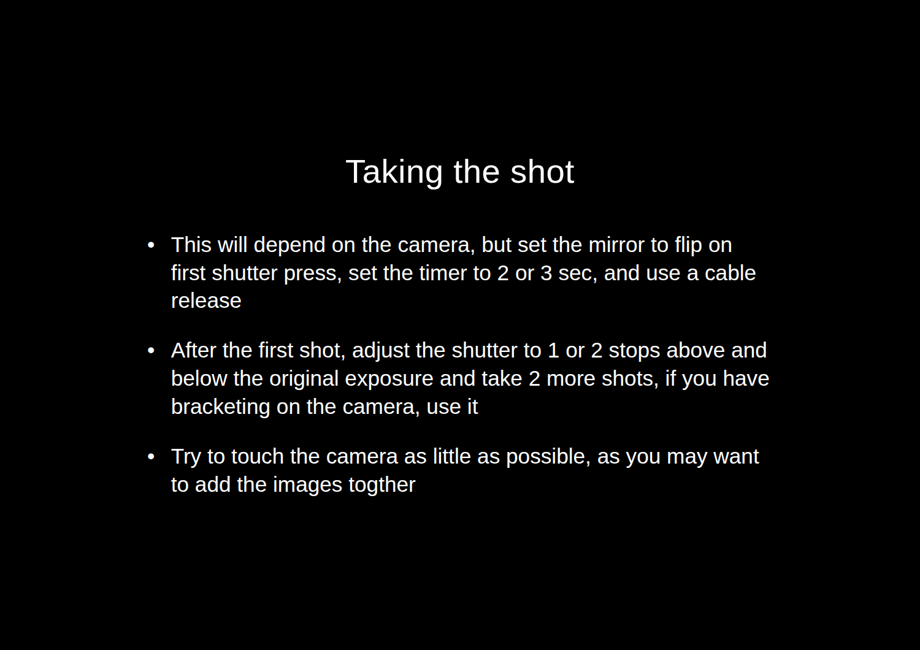Taking the shot
This will depend on the camera, but set the mirror to flip on first shutter press, set the timer to 2 or 3 sec, and use a cable release
After the first shot, adjust the shutter to 1 or 2 stops above and below the original exposure and take 2 more shots, if you have bracketing on the camera, use it
Try to touch the camera as little as possible, as you may want to add the images togther